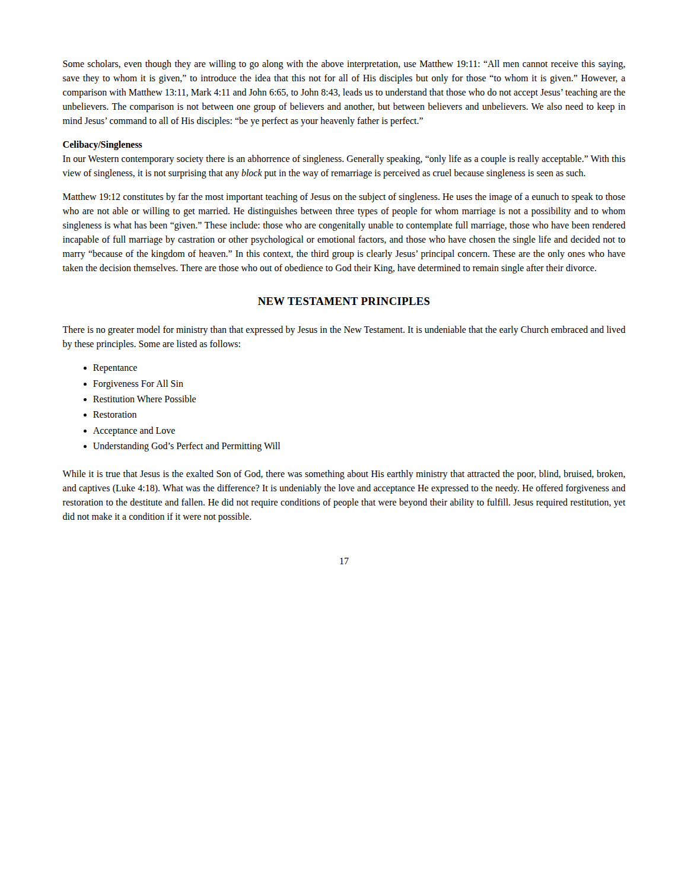Some scholars, even though they are willing to go along with the above interpretation, use Matthew 19:11: “All men cannot receive this saying, save they to whom it is given,” to introduce the idea that this not for all of His disciples but only for those “to whom it is given.” However, a comparison with Matthew 13:11, Mark 4:11 and John 6:65, to John 8:43, leads us to understand that those who do not accept Jesus’ teaching are the unbelievers. The comparison is not between one group of believers and another, but between believers and unbelievers. We also need to keep in mind Jesus’ command to all of His disciples: “be ye perfect as your heavenly father is perfect.”
Celibacy/Singleness
In our Western contemporary society there is an abhorrence of singleness. Generally speaking, “only life as a couple is really acceptable.” With this view of singleness, it is not surprising that any block put in the way of remarriage is perceived as cruel because singleness is seen as such.
Matthew 19:12 constitutes by far the most important teaching of Jesus on the subject of singleness. He uses the image of a eunuch to speak to those who are not able or willing to get married. He distinguishes between three types of people for whom marriage is not a possibility and to whom singleness is what has been “given.” These include: those who are congenitally unable to contemplate full marriage, those who have been rendered incapable of full marriage by castration or other psychological or emotional factors, and those who have chosen the single life and decided not to marry “because of the kingdom of heaven.” In this context, the third group is clearly Jesus’ principal concern. These are the only ones who have taken the decision themselves. There are those who out of obedience to God their King, have determined to remain single after their divorce.
NEW TESTAMENT PRINCIPLES
There is no greater model for ministry than that expressed by Jesus in the New Testament. It is undeniable that the early Church embraced and lived by these principles. Some are listed as follows:
Repentance
Forgiveness For All Sin
Restitution Where Possible
Restoration
Acceptance and Love
Understanding God’s Perfect and Permitting Will
While it is true that Jesus is the exalted Son of God, there was something about His earthly ministry that attracted the poor, blind, bruised, broken, and captives (Luke 4:18). What was the difference? It is undeniably the love and acceptance He expressed to the needy. He offered forgiveness and restoration to the destitute and fallen. He did not require conditions of people that were beyond their ability to fulfill. Jesus required restitution, yet did not make it a condition if it were not possible.
17